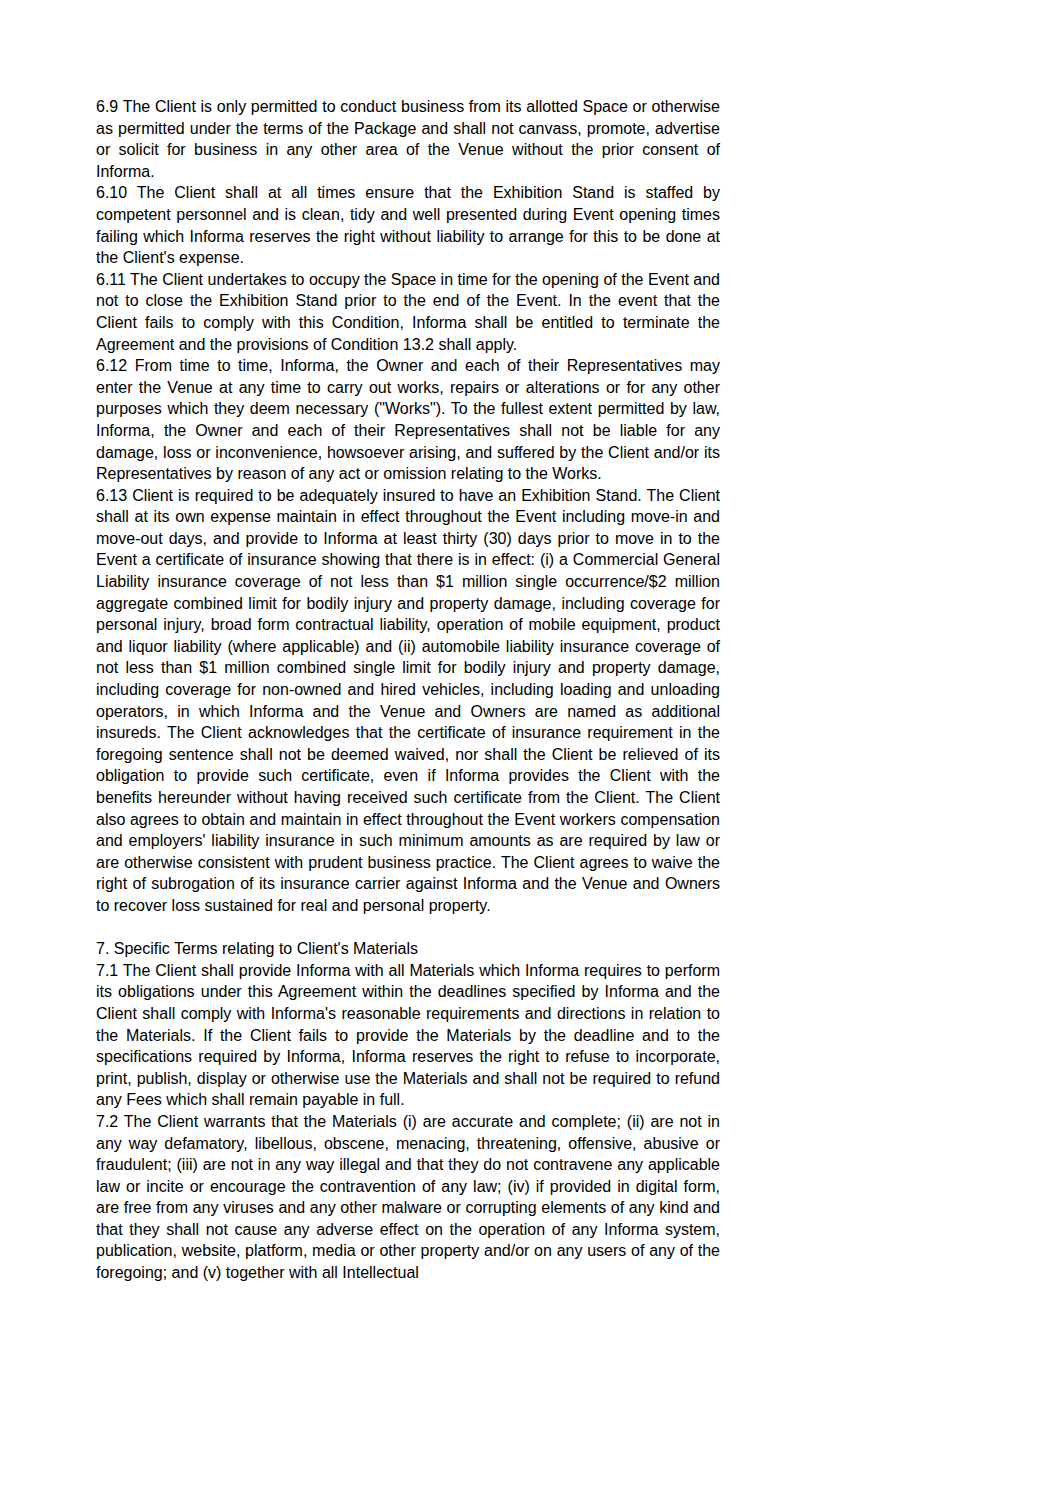6.9 The Client is only permitted to conduct business from its allotted Space or otherwise as permitted under the terms of the Package and shall not canvass, promote, advertise or solicit for business in any other area of the Venue without the prior consent of Informa.
6.10 The Client shall at all times ensure that the Exhibition Stand is staffed by competent personnel and is clean, tidy and well presented during Event opening times failing which Informa reserves the right without liability to arrange for this to be done at the Client's expense.
6.11 The Client undertakes to occupy the Space in time for the opening of the Event and not to close the Exhibition Stand prior to the end of the Event. In the event that the Client fails to comply with this Condition, Informa shall be entitled to terminate the Agreement and the provisions of Condition 13.2 shall apply.
6.12 From time to time, Informa, the Owner and each of their Representatives may enter the Venue at any time to carry out works, repairs or alterations or for any other purposes which they deem necessary ("Works"). To the fullest extent permitted by law, Informa, the Owner and each of their Representatives shall not be liable for any damage, loss or inconvenience, howsoever arising, and suffered by the Client and/or its Representatives by reason of any act or omission relating to the Works.
6.13 Client is required to be adequately insured to have an Exhibition Stand. The Client shall at its own expense maintain in effect throughout the Event including move-in and move-out days, and provide to Informa at least thirty (30) days prior to move in to the Event a certificate of insurance showing that there is in effect: (i) a Commercial General Liability insurance coverage of not less than $1 million single occurrence/$2 million aggregate combined limit for bodily injury and property damage, including coverage for personal injury, broad form contractual liability, operation of mobile equipment, product and liquor liability (where applicable) and (ii) automobile liability insurance coverage of not less than $1 million combined single limit for bodily injury and property damage, including coverage for non-owned and hired vehicles, including loading and unloading operators, in which Informa and the Venue and Owners are named as additional insureds. The Client acknowledges that the certificate of insurance requirement in the foregoing sentence shall not be deemed waived, nor shall the Client be relieved of its obligation to provide such certificate, even if Informa provides the Client with the benefits hereunder without having received such certificate from the Client. The Client also agrees to obtain and maintain in effect throughout the Event workers compensation and employers' liability insurance in such minimum amounts as are required by law or are otherwise consistent with prudent business practice. The Client agrees to waive the right of subrogation of its insurance carrier against Informa and the Venue and Owners to recover loss sustained for real and personal property.
7. Specific Terms relating to Client's Materials
7.1 The Client shall provide Informa with all Materials which Informa requires to perform its obligations under this Agreement within the deadlines specified by Informa and the Client shall comply with Informa's reasonable requirements and directions in relation to the Materials. If the Client fails to provide the Materials by the deadline and to the specifications required by Informa, Informa reserves the right to refuse to incorporate, print, publish, display or otherwise use the Materials and shall not be required to refund any Fees which shall remain payable in full.
7.2 The Client warrants that the Materials (i) are accurate and complete; (ii) are not in any way defamatory, libellous, obscene, menacing, threatening, offensive, abusive or fraudulent; (iii) are not in any way illegal and that they do not contravene any applicable law or incite or encourage the contravention of any law; (iv) if provided in digital form, are free from any viruses and any other malware or corrupting elements of any kind and that they shall not cause any adverse effect on the operation of any Informa system, publication, website, platform, media or other property and/or on any users of any of the foregoing; and (v) together with all Intellectual